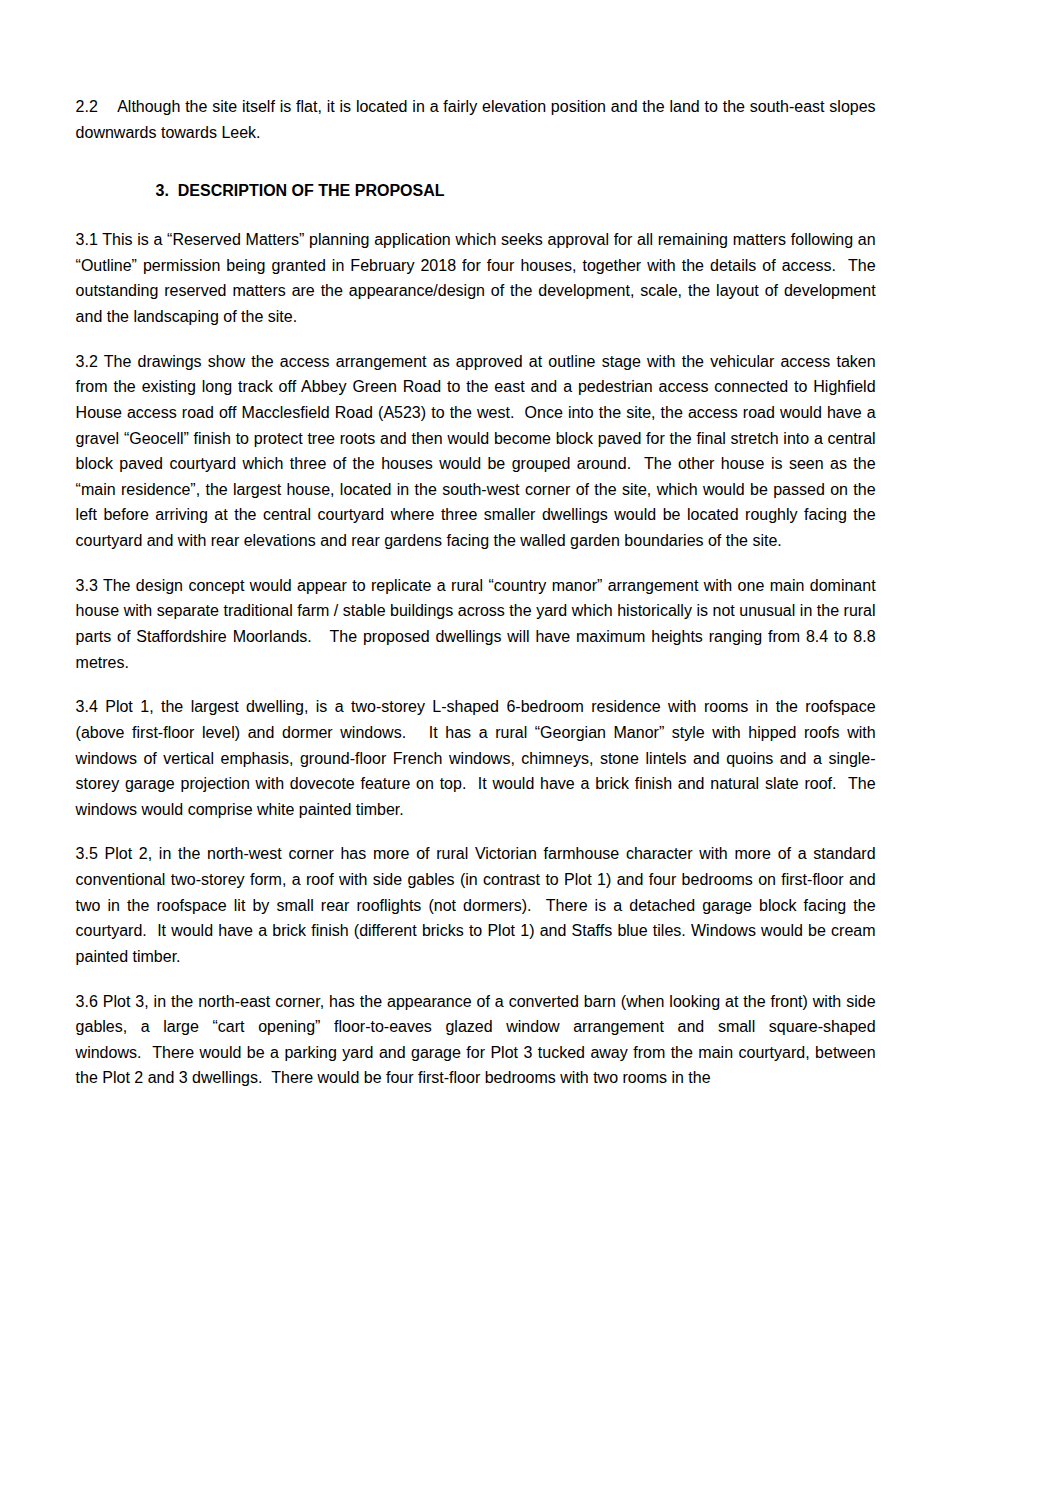2.2 Although the site itself is flat, it is located in a fairly elevation position and the land to the south-east slopes downwards towards Leek.
3. Description of the Proposal
3.1 This is a “Reserved Matters” planning application which seeks approval for all remaining matters following an “Outline” permission being granted in February 2018 for four houses, together with the details of access. The outstanding reserved matters are the appearance/design of the development, scale, the layout of development and the landscaping of the site.
3.2 The drawings show the access arrangement as approved at outline stage with the vehicular access taken from the existing long track off Abbey Green Road to the east and a pedestrian access connected to Highfield House access road off Macclesfield Road (A523) to the west. Once into the site, the access road would have a gravel “Geocell” finish to protect tree roots and then would become block paved for the final stretch into a central block paved courtyard which three of the houses would be grouped around. The other house is seen as the “main residence”, the largest house, located in the south-west corner of the site, which would be passed on the left before arriving at the central courtyard where three smaller dwellings would be located roughly facing the courtyard and with rear elevations and rear gardens facing the walled garden boundaries of the site.
3.3 The design concept would appear to replicate a rural “country manor” arrangement with one main dominant house with separate traditional farm / stable buildings across the yard which historically is not unusual in the rural parts of Staffordshire Moorlands. The proposed dwellings will have maximum heights ranging from 8.4 to 8.8 metres.
3.4 Plot 1, the largest dwelling, is a two-storey L-shaped 6-bedroom residence with rooms in the roofspace (above first-floor level) and dormer windows. It has a rural “Georgian Manor” style with hipped roofs with windows of vertical emphasis, ground-floor French windows, chimneys, stone lintels and quoins and a single-storey garage projection with dovecote feature on top. It would have a brick finish and natural slate roof. The windows would comprise white painted timber.
3.5 Plot 2, in the north-west corner has more of rural Victorian farmhouse character with more of a standard conventional two-storey form, a roof with side gables (in contrast to Plot 1) and four bedrooms on first-floor and two in the roofspace lit by small rear rooflights (not dormers). There is a detached garage block facing the courtyard. It would have a brick finish (different bricks to Plot 1) and Staffs blue tiles. Windows would be cream painted timber.
3.6 Plot 3, in the north-east corner, has the appearance of a converted barn (when looking at the front) with side gables, a large “cart opening” floor-to-eaves glazed window arrangement and small square-shaped windows. There would be a parking yard and garage for Plot 3 tucked away from the main courtyard, between the Plot 2 and 3 dwellings. There would be four first-floor bedrooms with two rooms in the